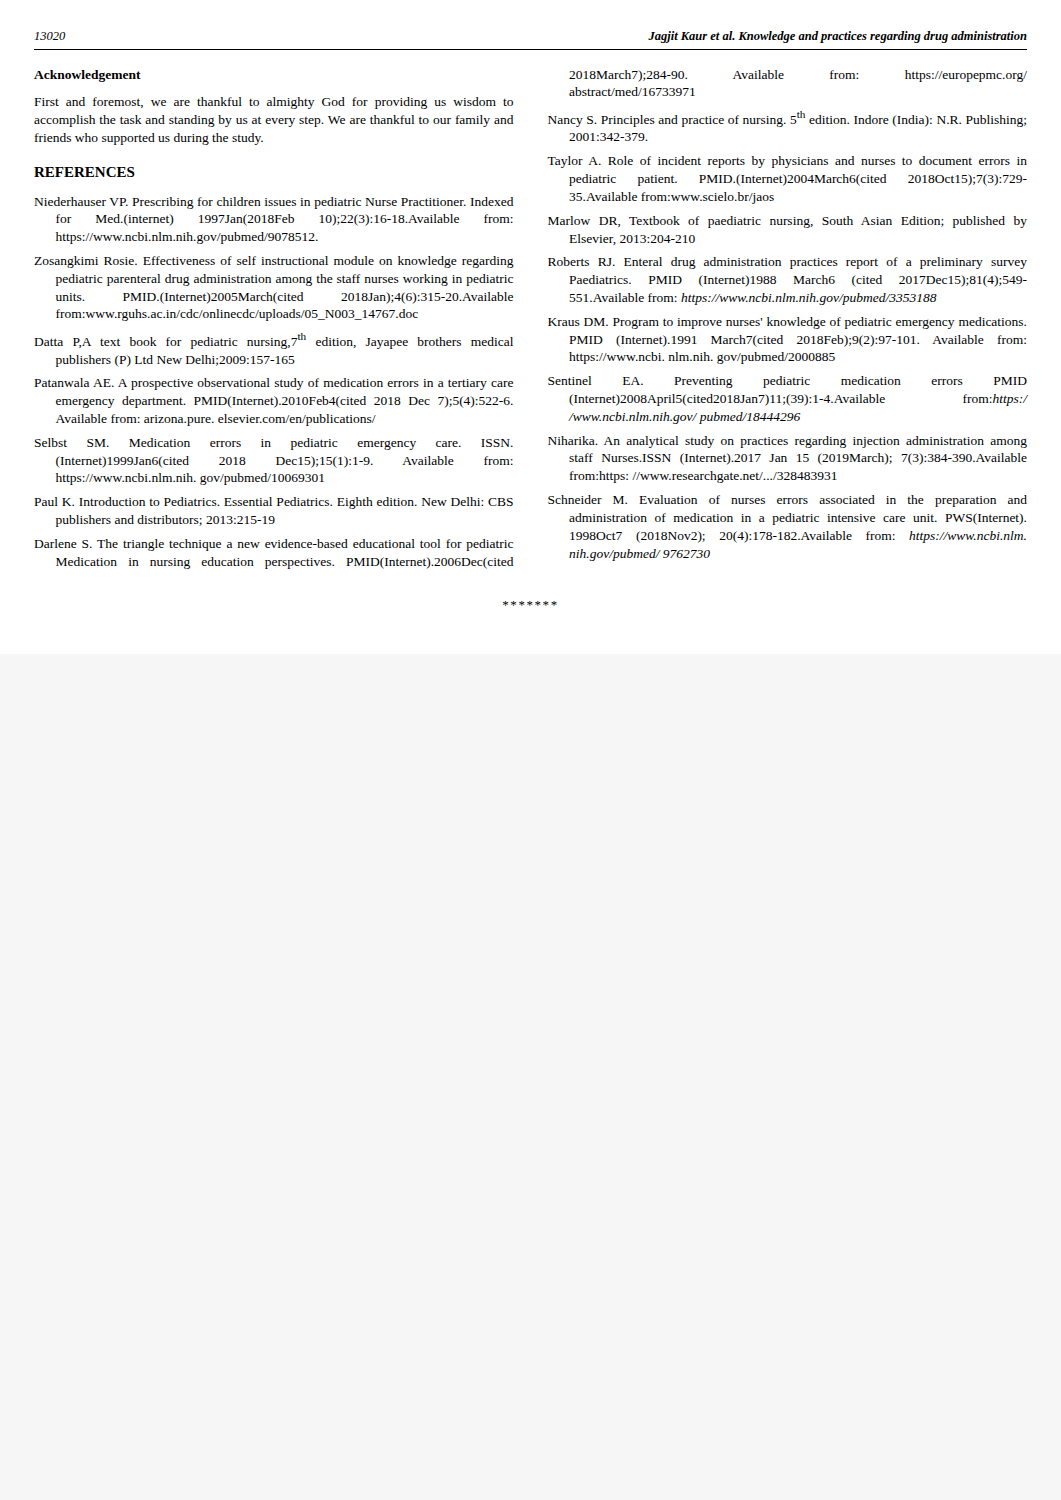13020 Jagjit Kaur et al. Knowledge and practices regarding drug administration
Acknowledgement
First and foremost, we are thankful to almighty God for providing us wisdom to accomplish the task and standing by us at every step. We are thankful to our family and friends who supported us during the study.
REFERENCES
Niederhauser VP. Prescribing for children issues in pediatric Nurse Practitioner. Indexed for Med.(internet) 1997Jan(2018Feb 10);22(3):16-18.Available from: https://www.ncbi.nlm.nih.gov/pubmed/9078512.
Zosangkimi Rosie. Effectiveness of self instructional module on knowledge regarding pediatric parenteral drug administration among the staff nurses working in pediatric units. PMID.(Internet)2005March(cited 2018Jan);4(6):315-20.Available from:www.rguhs.ac.in/cdc/onlinecdc/uploads/05_N003_14767.doc
Datta P,A text book for pediatric nursing,7th edition, Jayapee brothers medical publishers (P) Ltd New Delhi;2009:157-165
Patanwala AE. A prospective observational study of medication errors in a tertiary care emergency department. PMID(Internet).2010Feb4(cited 2018 Dec 7);5(4):522-6. Available from: arizona.pure. elsevier.com/en/publications/
Selbst SM. Medication errors in pediatric emergency care. ISSN.(Internet)1999Jan6(cited 2018 Dec15);15(1):1-9. Available from: https://www.ncbi.nlm.nih. gov/pubmed/10069301
Paul K. Introduction to Pediatrics. Essential Pediatrics. Eighth edition. New Delhi: CBS publishers and distributors; 2013:215-19
Darlene S. The triangle technique a new evidence-based educational tool for pediatric Medication in nursing education perspectives. PMID(Internet).2006Dec(cited 2018March7);284-90. Available from: https://europepmc.org/ abstract/med/16733971
Nancy S. Principles and practice of nursing. 5th edition. Indore (India): N.R. Publishing; 2001:342-379.
Taylor A. Role of incident reports by physicians and nurses to document errors in pediatric patient. PMID.(Internet)2004March6(cited 2018Oct15);7(3):729-35.Available from:www.scielo.br/jaos
Marlow DR, Textbook of paediatric nursing, South Asian Edition; published by Elsevier, 2013:204-210
Roberts RJ. Enteral drug administration practices report of a preliminary survey Paediatrics. PMID (Internet)1988 March6 (cited 2017Dec15);81(4);549-551.Available from: https://www.ncbi.nlm.nih.gov/pubmed/3353188
Kraus DM. Program to improve nurses' knowledge of pediatric emergency medications. PMID (Internet).1991 March7(cited 2018Feb);9(2):97-101. Available from: https://www.ncbi. nlm.nih. gov/pubmed/2000885
Sentinel EA. Preventing pediatric medication errors PMID (Internet)2008April5(cited2018Jan7)11;(39):1-4.Available from:https:/ /www.ncbi.nlm.nih.gov/ pubmed/18444296
Niharika. An analytical study on practices regarding injection administration among staff Nurses.ISSN (Internet).2017 Jan 15 (2019March); 7(3):384-390.Available from:https: //www.researchgate.net/.../328483931
Schneider M. Evaluation of nurses errors associated in the preparation and administration of medication in a pediatric intensive care unit. PWS(Internet). 1998Oct7 (2018Nov2); 20(4):178-182.Available from: https://www.ncbi.nlm. nih.gov/pubmed/ 9762730
*******